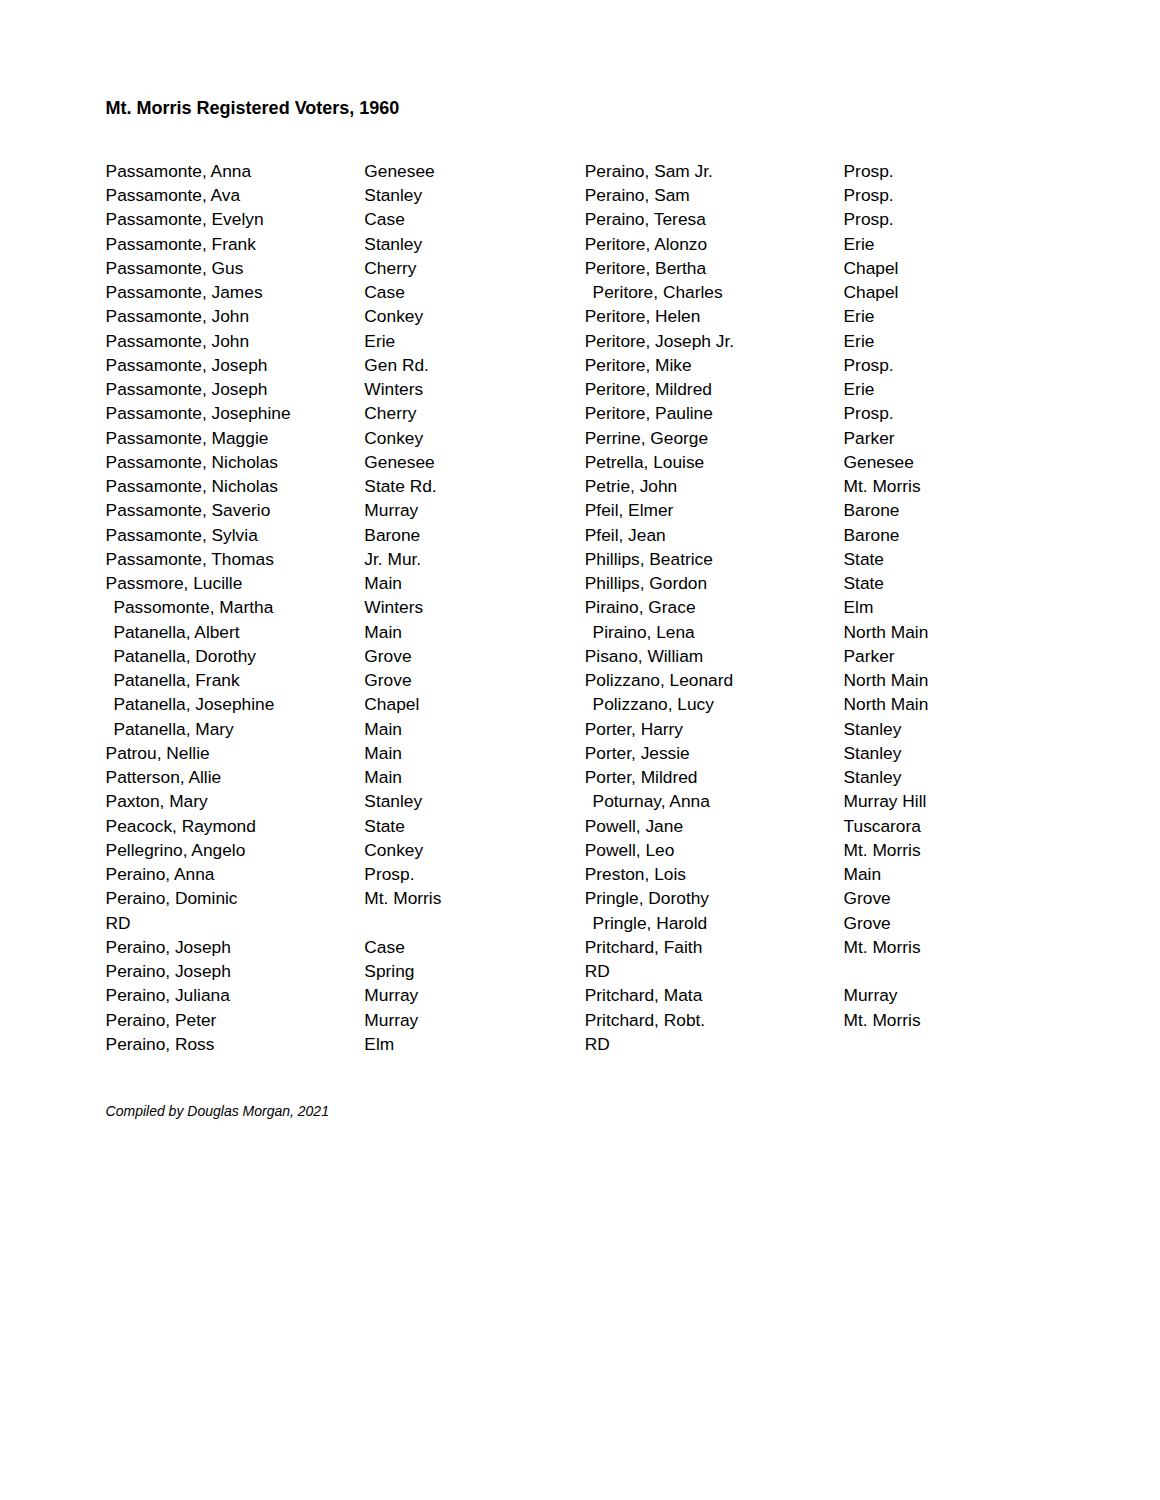Mt. Morris Registered Voters, 1960
| Passamonte, Anna | Genesee | Peraino, Sam Jr. | Prosp. |
| Passamonte, Ava | Stanley | Peraino, Sam | Prosp. |
| Passamonte, Evelyn | Case | Peraino, Teresa | Prosp. |
| Passamonte, Frank | Stanley | Peritore, Alonzo | Erie |
| Passamonte, Gus | Cherry | Peritore, Bertha | Chapel |
| Passamonte, James | Case | Peritore, Charles | Chapel |
| Passamonte, John | Conkey | Peritore, Helen | Erie |
| Passamonte, John | Erie | Peritore, Joseph Jr. | Erie |
| Passamonte, Joseph | Gen Rd. | Peritore, Mike | Prosp. |
| Passamonte, Joseph | Winters | Peritore, Mildred | Erie |
| Passamonte, Josephine | Cherry | Peritore, Pauline | Prosp. |
| Passamonte, Maggie | Conkey | Perrine, George | Parker |
| Passamonte, Nicholas | Genesee | Petrella, Louise | Genesee |
| Passamonte, Nicholas | State Rd. | Petrie, John | Mt. Morris |
| Passamonte, Saverio | Murray | Pfeil, Elmer | Barone |
| Passamonte, Sylvia | Barone | Pfeil, Jean | Barone |
| Passamonte, Thomas | Jr. Mur. | Phillips, Beatrice | State |
| Passmore, Lucille | Main | Phillips, Gordon | State |
| Passomonte, Martha | Winters | Piraino, Grace | Elm |
| Patanella, Albert | Main | Piraino, Lena | North Main |
| Patanella, Dorothy | Grove | Pisano, William | Parker |
| Patanella, Frank | Grove | Polizzano, Leonard | North Main |
| Patanella, Josephine | Chapel | Polizzano, Lucy | North Main |
| Patanella, Mary | Main | Porter, Harry | Stanley |
| Patrou, Nellie | Main | Porter, Jessie | Stanley |
| Patterson, Allie | Main | Porter, Mildred | Stanley |
| Paxton, Mary | Stanley | Poturnay, Anna | Murray Hill |
| Peacock, Raymond | State | Powell, Jane | Tuscarora |
| Pellegrino, Angelo | Conkey | Powell, Leo | Mt. Morris |
| Peraino, Anna | Prosp. | Preston, Lois | Main |
| Peraino, Dominic | Mt. Morris | Pringle, Dorothy | Grove |
| RD | | Pringle, Harold | Grove |
| Peraino, Joseph | Case | Pritchard, Faith | Mt. Morris |
| Peraino, Joseph | Spring | RD | |
| Peraino, Juliana | Murray | Pritchard, Mata | Murray |
| Peraino, Peter | Murray | Pritchard, Robt. | Mt. Morris |
| Peraino, Ross | Elm | RD | |
Compiled by Douglas Morgan, 2021